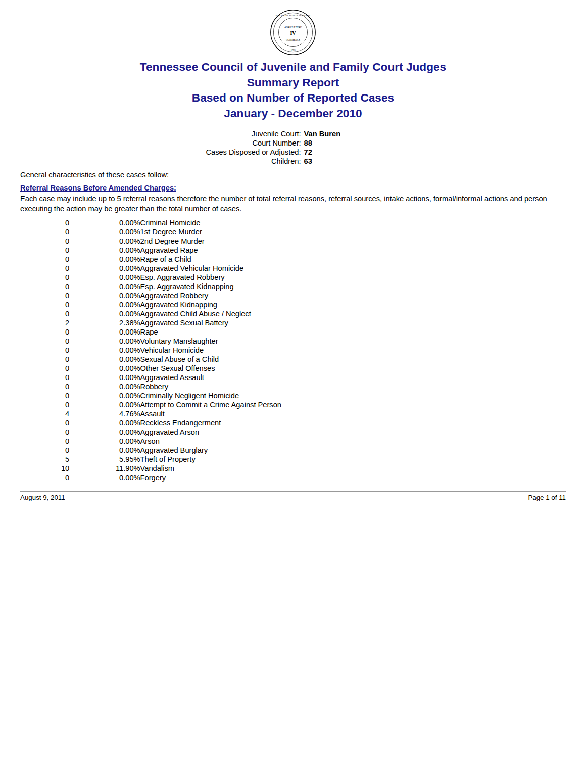Tennessee Council of Juvenile and Family Court Judges
Summary Report
Based on Number of Reported Cases
January - December 2010
| Juvenile Court: | Van Buren |
| Court Number: | 88 |
| Cases Disposed or Adjusted: | 72 |
| Children: | 63 |
General characteristics of these cases follow:
Referral Reasons Before Amended Charges:
Each case may include up to 5 referral reasons therefore the number of total referral reasons, referral sources, intake actions, formal/informal actions and person executing the action may be greater than the total number of cases.
| 0 | 0.00% | Criminal Homicide |
| 0 | 0.00% | 1st Degree Murder |
| 0 | 0.00% | 2nd Degree Murder |
| 0 | 0.00% | Aggravated Rape |
| 0 | 0.00% | Rape of a Child |
| 0 | 0.00% | Aggravated Vehicular Homicide |
| 0 | 0.00% | Esp. Aggravated Robbery |
| 0 | 0.00% | Esp. Aggravated Kidnapping |
| 0 | 0.00% | Aggravated Robbery |
| 0 | 0.00% | Aggravated Kidnapping |
| 0 | 0.00% | Aggravated Child Abuse / Neglect |
| 2 | 2.38% | Aggravated Sexual Battery |
| 0 | 0.00% | Rape |
| 0 | 0.00% | Voluntary Manslaughter |
| 0 | 0.00% | Vehicular Homicide |
| 0 | 0.00% | Sexual Abuse of a Child |
| 0 | 0.00% | Other Sexual Offenses |
| 0 | 0.00% | Aggravated Assault |
| 0 | 0.00% | Robbery |
| 0 | 0.00% | Criminally Negligent Homicide |
| 0 | 0.00% | Attempt to Commit a Crime Against Person |
| 4 | 4.76% | Assault |
| 0 | 0.00% | Reckless Endangerment |
| 0 | 0.00% | Aggravated Arson |
| 0 | 0.00% | Arson |
| 0 | 0.00% | Aggravated Burglary |
| 5 | 5.95% | Theft of Property |
| 10 | 11.90% | Vandalism |
| 0 | 0.00% | Forgery |
August 9, 2011 Page 1 of 11